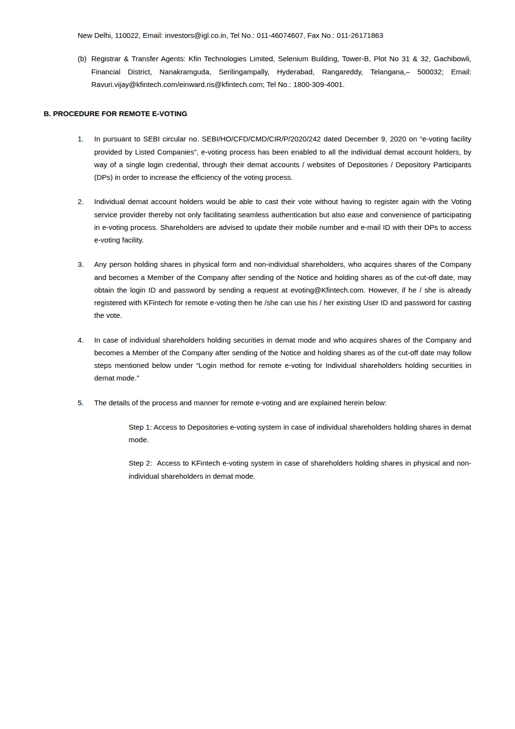New Delhi, 110022, Email: investors@igl.co.in, Tel No.: 011-46074607, Fax No.: 011-26171863
(b) Registrar & Transfer Agents: Kfin Technologies Limited, Selenium Building, Tower-B, Plot No 31 & 32, Gachibowli, Financial District, Nanakramguda, Serilingampally, Hyderabad, Rangareddy, Telangana,– 500032; Email: Ravuri.vijay@kfintech.com/einward.ris@kfintech.com; Tel No.: 1800-309-4001.
B. PROCEDURE FOR REMOTE E-VOTING
In pursuant to SEBI circular no. SEBI/HO/CFD/CMD/CIR/P/2020/242 dated December 9, 2020 on “e-voting facility provided by Listed Companies”, e-voting process has been enabled to all the individual demat account holders, by way of a single login credential, through their demat accounts / websites of Depositories / Depository Participants (DPs) in order to increase the efficiency of the voting process.
Individual demat account holders would be able to cast their vote without having to register again with the Voting service provider thereby not only facilitating seamless authentication but also ease and convenience of participating in e-voting process. Shareholders are advised to update their mobile number and e-mail ID with their DPs to access e-voting facility.
Any person holding shares in physical form and non-individual shareholders, who acquires shares of the Company and becomes a Member of the Company after sending of the Notice and holding shares as of the cut-off date, may obtain the login ID and password by sending a request at evoting@Kfintech.com. However, if he / she is already registered with KFintech for remote e-voting then he /she can use his / her existing User ID and password for casting the vote.
In case of individual shareholders holding securities in demat mode and who acquires shares of the Company and becomes a Member of the Company after sending of the Notice and holding shares as of the cut-off date may follow steps mentioned below under “Login method for remote e-voting for Individual shareholders holding securities in demat mode.”
The details of the process and manner for remote e-voting and are explained herein below:
Step 1: Access to Depositories e-voting system in case of individual shareholders holding shares in demat mode.
Step 2: Access to KFintech e-voting system in case of shareholders holding shares in physical and non-individual shareholders in demat mode.